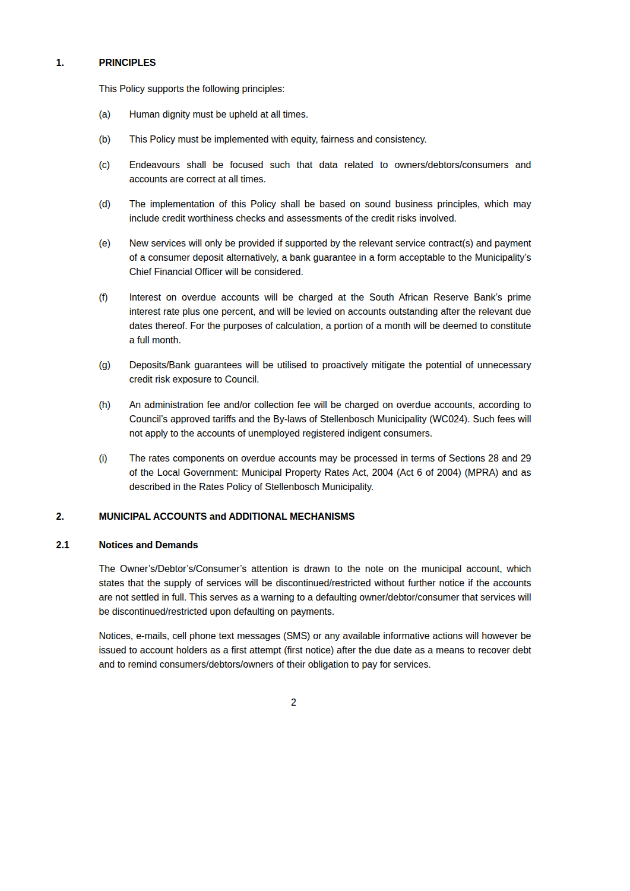1. PRINCIPLES
This Policy supports the following principles:
(a) Human dignity must be upheld at all times.
(b) This Policy must be implemented with equity, fairness and consistency.
(c) Endeavours shall be focused such that data related to owners/debtors/consumers and accounts are correct at all times.
(d) The implementation of this Policy shall be based on sound business principles, which may include credit worthiness checks and assessments of the credit risks involved.
(e) New services will only be provided if supported by the relevant service contract(s) and payment of a consumer deposit alternatively, a bank guarantee in a form acceptable to the Municipality’s Chief Financial Officer will be considered.
(f) Interest on overdue accounts will be charged at the South African Reserve Bank’s prime interest rate plus one percent, and will be levied on accounts outstanding after the relevant due dates thereof. For the purposes of calculation, a portion of a month will be deemed to constitute a full month.
(g) Deposits/Bank guarantees will be utilised to proactively mitigate the potential of unnecessary credit risk exposure to Council.
(h) An administration fee and/or collection fee will be charged on overdue accounts, according to Council’s approved tariffs and the By-laws of Stellenbosch Municipality (WC024). Such fees will not apply to the accounts of unemployed registered indigent consumers.
(i) The rates components on overdue accounts may be processed in terms of Sections 28 and 29 of the Local Government: Municipal Property Rates Act, 2004 (Act 6 of 2004) (MPRA) and as described in the Rates Policy of Stellenbosch Municipality.
2. MUNICIPAL ACCOUNTS and ADDITIONAL MECHANISMS
2.1 Notices and Demands
The Owner’s/Debtor’s/Consumer’s attention is drawn to the note on the municipal account, which states that the supply of services will be discontinued/restricted without further notice if the accounts are not settled in full. This serves as a warning to a defaulting owner/debtor/consumer that services will be discontinued/restricted upon defaulting on payments.
Notices, e-mails, cell phone text messages (SMS) or any available informative actions will however be issued to account holders as a first attempt (first notice) after the due date as a means to recover debt and to remind consumers/debtors/owners of their obligation to pay for services.
2